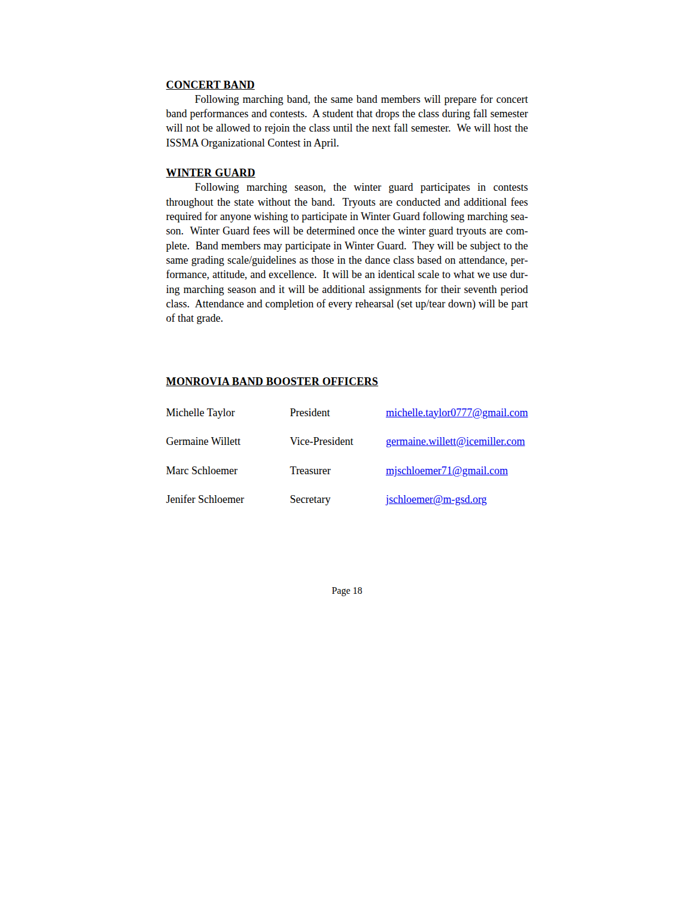CONCERT BAND
Following marching band, the same band members will prepare for concert band performances and contests. A student that drops the class during fall semester will not be allowed to rejoin the class until the next fall semester. We will host the ISSMA Organizational Contest in April.
WINTER GUARD
Following marching season, the winter guard participates in contests throughout the state without the band. Tryouts are conducted and additional fees required for anyone wishing to participate in Winter Guard following marching season. Winter Guard fees will be determined once the winter guard tryouts are complete. Band members may participate in Winter Guard. They will be subject to the same grading scale/guidelines as those in the dance class based on attendance, performance, attitude, and excellence. It will be an identical scale to what we use during marching season and it will be additional assignments for their seventh period class. Attendance and completion of every rehearsal (set up/tear down) will be part of that grade.
MONROVIA BAND BOOSTER OFFICERS
| Michelle Taylor | President | michelle.taylor0777@gmail.com |
| Germaine Willett | Vice-President | germaine.willett@icemiller.com |
| Marc Schloemer | Treasurer | mjschloemer71@gmail.com |
| Jenifer Schloemer | Secretary | jschloemer@m-gsd.org |
Page 18